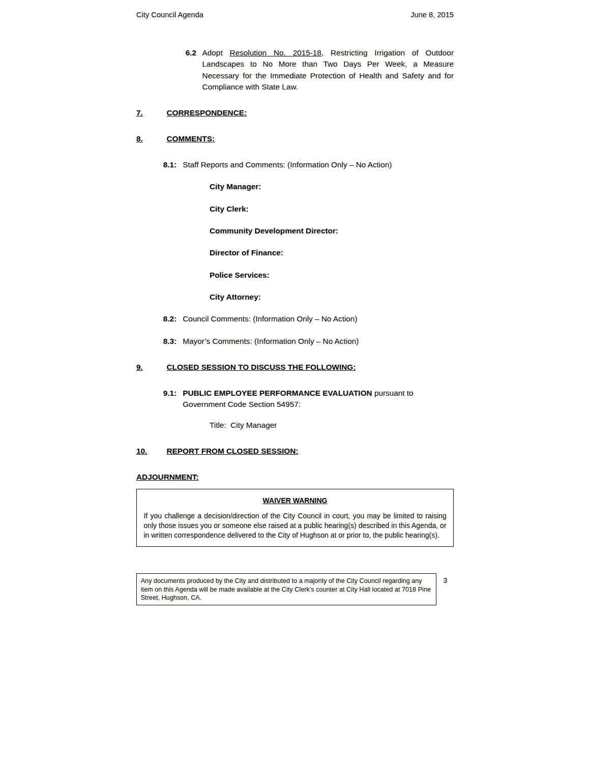City Council Agenda
June 8, 2015
6.2
Adopt Resolution No. 2015-18, Restricting Irrigation of Outdoor Landscapes to No More than Two Days Per Week, a Measure Necessary for the Immediate Protection of Health and Safety and for Compliance with State Law.
7.
CORRESPONDENCE:
8.
COMMENTS:
8.1:
Staff Reports and Comments: (Information Only – No Action)
City Manager:
City Clerk:
Community Development Director:
Director of Finance:
Police Services:
City Attorney:
8.2:
Council Comments: (Information Only – No Action)
8.3:
Mayor’s Comments: (Information Only – No Action)
9.
CLOSED SESSION TO DISCUSS THE FOLLOWING:
9.1:
PUBLIC EMPLOYEE PERFORMANCE EVALUATION pursuant to Government Code Section 54957:
Title: City Manager
10.
REPORT FROM CLOSED SESSION:
ADJOURNMENT:
WAIVER WARNING
If you challenge a decision/direction of the City Council in court, you may be limited to raising only those issues you or someone else raised at a public hearing(s) described in this Agenda, or in written correspondence delivered to the City of Hughson at or prior to, the public hearing(s).
Any documents produced by the City and distributed to a majority of the City Council regarding any item on this Agenda will be made available at the City Clerk’s counter at City Hall located at 7018 Pine Street, Hughson, CA.
3